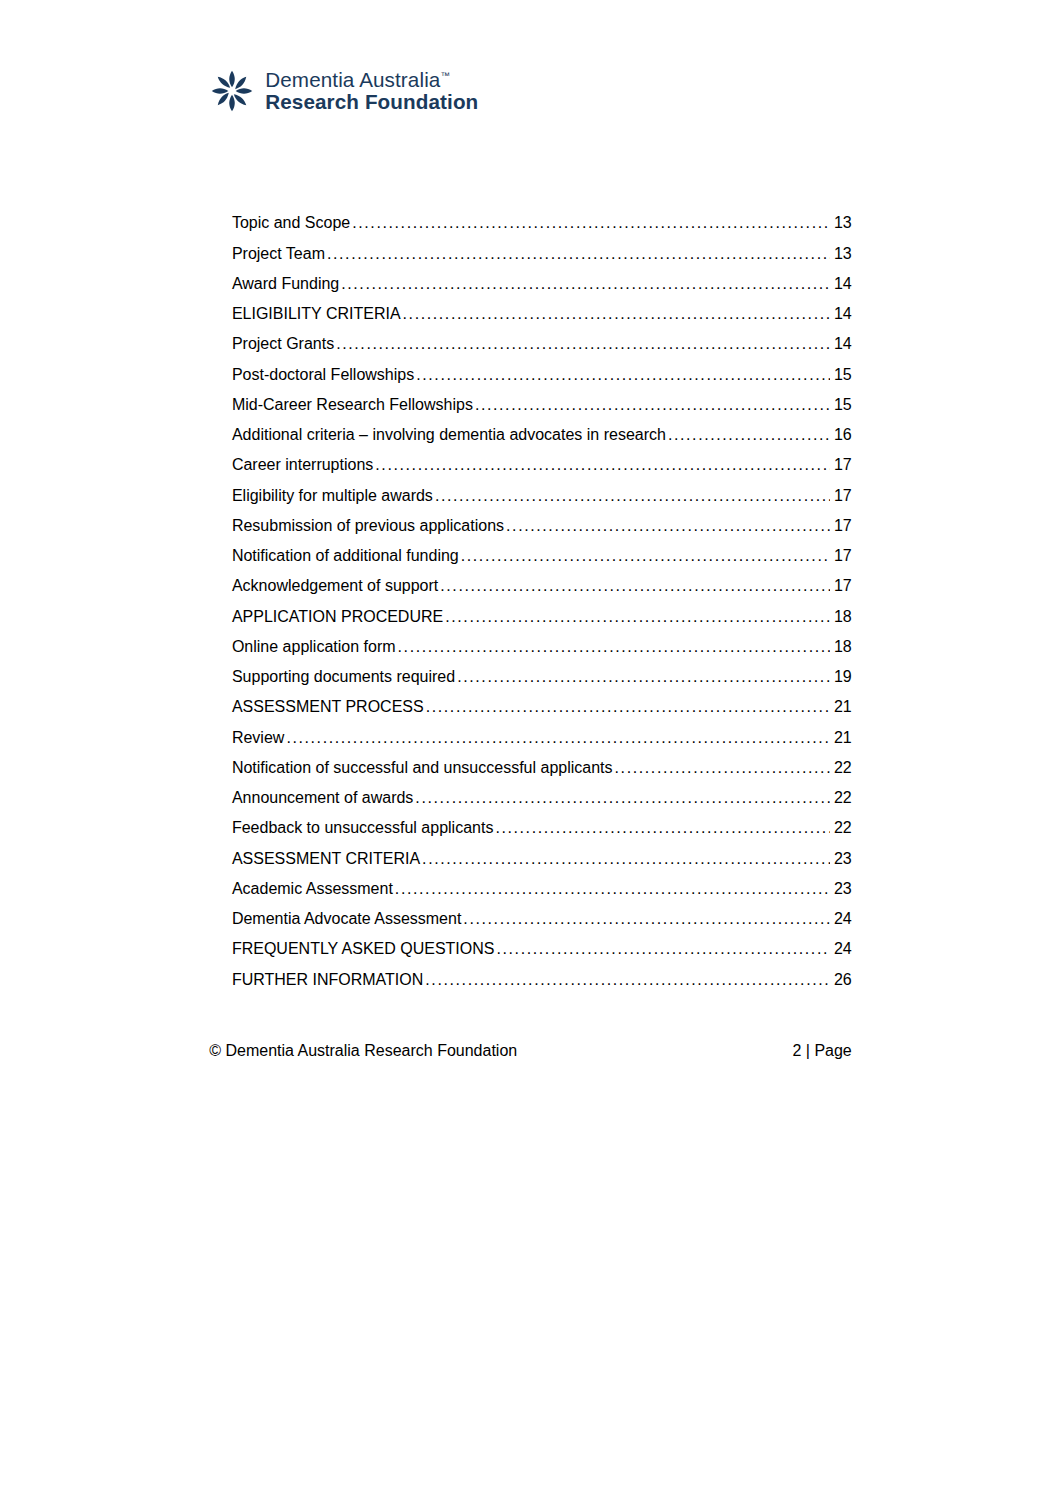Dementia Australia™
Research Foundation
Topic and Scope.................................................................................................................. 13
Project Team......................................................................................................................... 13
Award Funding..................................................................................................................... 14
ELIGIBILITY CRITERIA................................................................................................................. 14
Project Grants......................................................................................................................... 14
Post-doctoral Fellowships....................................................................................................... 15
Mid-Career Research Fellowships......................................................................................... 15
Additional criteria – involving dementia advocates in research................................................. 16
Career interruptions.............................................................................................................. 17
Eligibility for multiple awards................................................................................................. 17
Resubmission of previous applications..................................................................................... 17
Notification of additional funding............................................................................................. 17
Acknowledgement of support................................................................................................ 17
APPLICATION PROCEDURE......................................................................................................... 18
Online application form......................................................................................................... 18
Supporting documents required............................................................................................. 19
ASSESSMENT PROCESS.............................................................................................................. 21
Review..................................................................................................................................... 21
Notification of successful and unsuccessful applicants....................................................... 22
Announcement of awards..................................................................................................... 22
Feedback to unsuccessful applicants....................................................................................... 22
ASSESSMENT CRITERIA................................................................................................................ 23
Academic Assessment......................................................................................................... 23
Dementia Advocate Assessment......................................................................................... 24
FREQUENTLY ASKED QUESTIONS................................................................................. 24
FURTHER INFORMATION.............................................................................................................. 26
© Dementia Australia Research Foundation
2 | Page